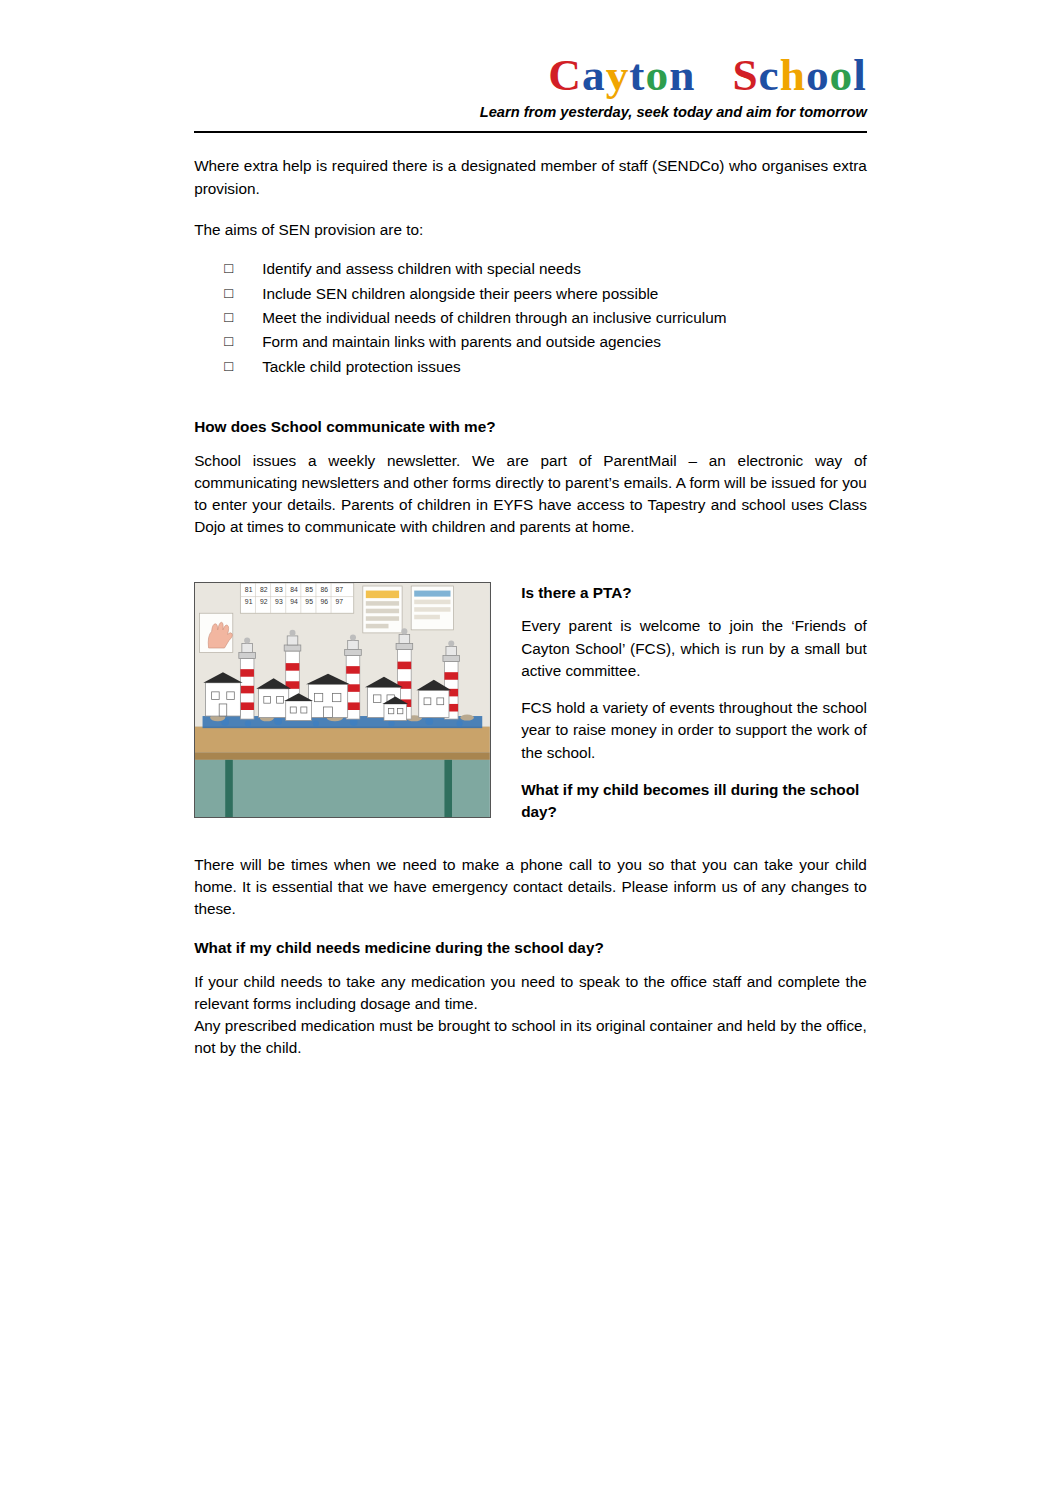Cayton School
Learn from yesterday, seek today and aim for tomorrow
Where extra help is required there is a designated member of staff (SENDCo) who organises extra provision.
The aims of SEN provision are to:
Identify and assess children with special needs
Include SEN children alongside their peers where possible
Meet the individual needs of children through an inclusive curriculum
Form and maintain links with parents and outside agencies
Tackle child protection issues
How does School communicate with me?
School issues a weekly newsletter. We are part of ParentMail – an electronic way of communicating newsletters and other forms directly to parent’s emails. A form will be issued for you to enter your details. Parents of children in EYFS have access to Tapestry and school uses Class Dojo at times to communicate with children and parents at home.
81828384858687 91929394959697
Is there a PTA?
Every parent is welcome to join the ‘Friends of Cayton School’ (FCS), which is run by a small but active committee.
FCS hold a variety of events throughout the school year to raise money in order to support the work of the school.
What if my child becomes ill during the school day?
There will be times when we need to make a phone call to you so that you can take your child home. It is essential that we have emergency contact details. Please inform us of any changes to these.
What if my child needs medicine during the school day?
If your child needs to take any medication you need to speak to the office staff and complete the relevant forms including dosage and time.
Any prescribed medication must be brought to school in its original container and held by the office, not by the child.